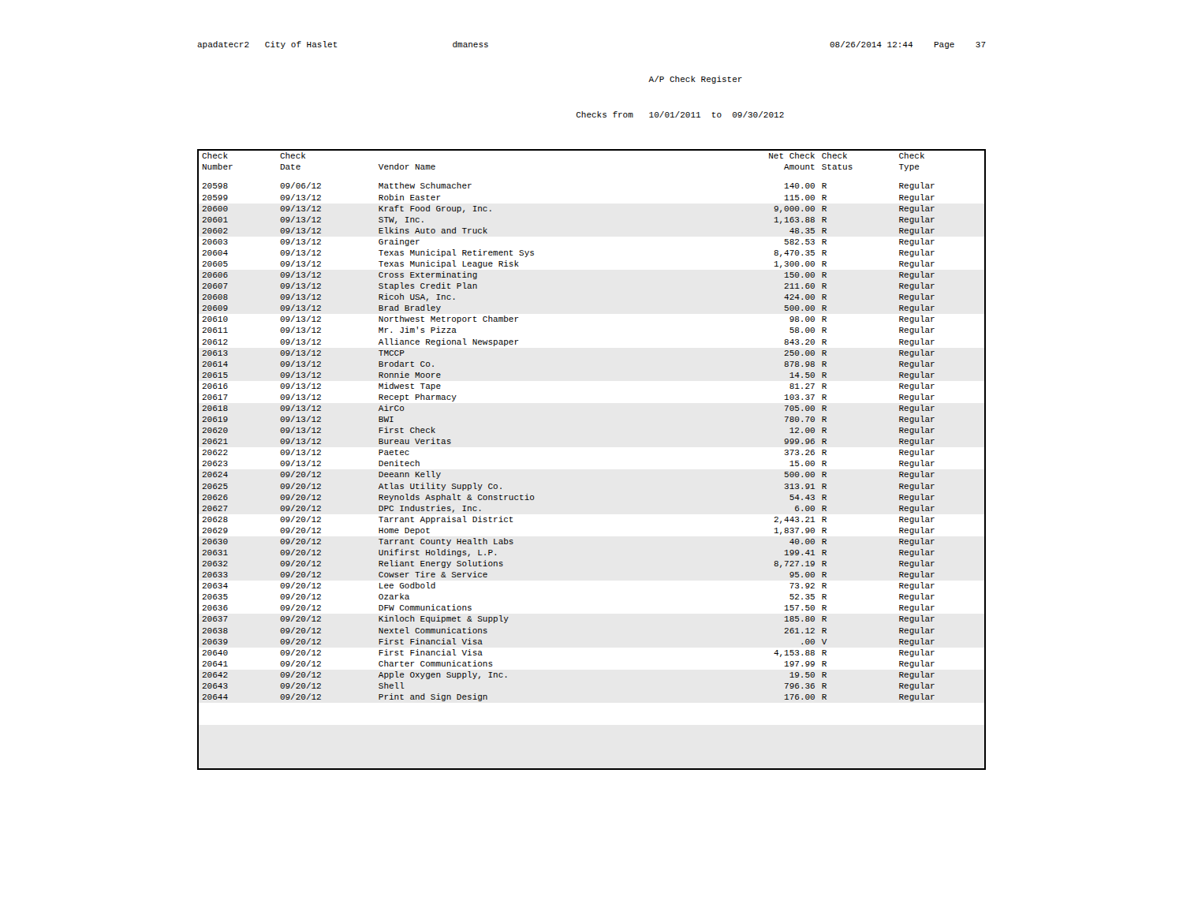apadatecr2 City of Haslet dmaness 08/26/2014 12:44 Page 37
A/P Check Register
Checks from 10/01/2011 to 09/30/2012
| Check Number | Check Date | Vendor Name | Net Check Amount | Check Status | Check Type |
| --- | --- | --- | --- | --- | --- |
| 20598 | 09/06/12 | Matthew Schumacher | 140.00 | R | Regular |
| 20599 | 09/13/12 | Robin Easter | 115.00 | R | Regular |
| 20600 | 09/13/12 | Kraft Food Group, Inc. | 9,000.00 | R | Regular |
| 20601 | 09/13/12 | STW, Inc. | 1,163.88 | R | Regular |
| 20602 | 09/13/12 | Elkins Auto and Truck | 48.35 | R | Regular |
| 20603 | 09/13/12 | Grainger | 582.53 | R | Regular |
| 20604 | 09/13/12 | Texas Municipal Retirement Sys | 8,470.35 | R | Regular |
| 20605 | 09/13/12 | Texas Municipal League Risk | 1,300.00 | R | Regular |
| 20606 | 09/13/12 | Cross Exterminating | 150.00 | R | Regular |
| 20607 | 09/13/12 | Staples Credit Plan | 211.60 | R | Regular |
| 20608 | 09/13/12 | Ricoh USA, Inc. | 424.00 | R | Regular |
| 20609 | 09/13/12 | Brad Bradley | 500.00 | R | Regular |
| 20610 | 09/13/12 | Northwest Metroport Chamber | 98.00 | R | Regular |
| 20611 | 09/13/12 | Mr. Jim's Pizza | 58.00 | R | Regular |
| 20612 | 09/13/12 | Alliance Regional Newspaper | 843.20 | R | Regular |
| 20613 | 09/13/12 | TMCCP | 250.00 | R | Regular |
| 20614 | 09/13/12 | Brodart Co. | 878.98 | R | Regular |
| 20615 | 09/13/12 | Ronnie Moore | 14.50 | R | Regular |
| 20616 | 09/13/12 | Midwest Tape | 81.27 | R | Regular |
| 20617 | 09/13/12 | Recept Pharmacy | 103.37 | R | Regular |
| 20618 | 09/13/12 | AirCo | 705.00 | R | Regular |
| 20619 | 09/13/12 | BWI | 780.70 | R | Regular |
| 20620 | 09/13/12 | First Check | 12.00 | R | Regular |
| 20621 | 09/13/12 | Bureau Veritas | 999.96 | R | Regular |
| 20622 | 09/13/12 | Paetec | 373.26 | R | Regular |
| 20623 | 09/13/12 | Denitech | 15.00 | R | Regular |
| 20624 | 09/20/12 | Deeann Kelly | 500.00 | R | Regular |
| 20625 | 09/20/12 | Atlas Utility Supply Co. | 313.91 | R | Regular |
| 20626 | 09/20/12 | Reynolds Asphalt & Constructio | 54.43 | R | Regular |
| 20627 | 09/20/12 | DPC Industries, Inc. | 6.00 | R | Regular |
| 20628 | 09/20/12 | Tarrant Appraisal District | 2,443.21 | R | Regular |
| 20629 | 09/20/12 | Home Depot | 1,837.90 | R | Regular |
| 20630 | 09/20/12 | Tarrant County Health Labs | 40.00 | R | Regular |
| 20631 | 09/20/12 | Unifirst Holdings, L.P. | 199.41 | R | Regular |
| 20632 | 09/20/12 | Reliant Energy Solutions | 8,727.19 | R | Regular |
| 20633 | 09/20/12 | Cowser Tire & Service | 95.00 | R | Regular |
| 20634 | 09/20/12 | Lee Godbold | 73.92 | R | Regular |
| 20635 | 09/20/12 | Ozarka | 52.35 | R | Regular |
| 20636 | 09/20/12 | DFW Communications | 157.50 | R | Regular |
| 20637 | 09/20/12 | Kinloch Equipmet & Supply | 185.80 | R | Regular |
| 20638 | 09/20/12 | Nextel Communications | 261.12 | R | Regular |
| 20639 | 09/20/12 | First Financial Visa | .00 | V | Regular |
| 20640 | 09/20/12 | First Financial Visa | 4,153.88 | R | Regular |
| 20641 | 09/20/12 | Charter Communications | 197.99 | R | Regular |
| 20642 | 09/20/12 | Apple Oxygen Supply, Inc. | 19.50 | R | Regular |
| 20643 | 09/20/12 | Shell | 796.36 | R | Regular |
| 20644 | 09/20/12 | Print and Sign Design | 176.00 | R | Regular |